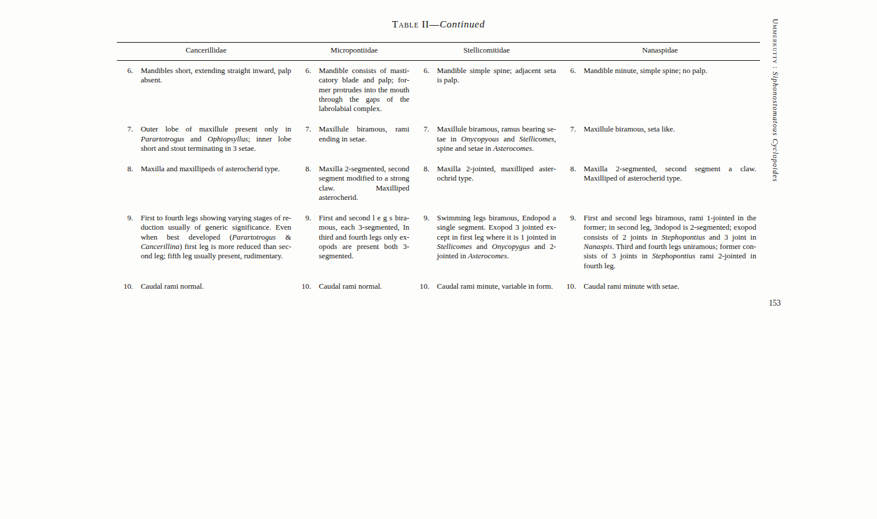Table II—Continued
| Cancerillidae | Micropontiidae | Stellicomitidae | Nanaspidae |
| --- | --- | --- | --- |
| 6. | Mandibles short, extending straight inward, palp absent. | 6. | Mandible consists of masticatory blade and palp; former protrudes into the mouth through the gaps of the labrolabial complex. | 6. | Mandible simple spine; adjacent seta is palp. | 6. | Mandible minute, simple spine; no palp. |
| 7. | Outer lobe of maxillule present only in Parartotrogus and Ophiopsyllus ; inner lobe short and stout terminating in 3 setae. | 7. | Maxillule biramous, rami ending in setae. | 7. | Maxillule biramous, ramus bearing setae in Onycopyous and Stellicomes , spine and setae in Asterocomes . | 7. | Maxillule biramous, seta like. |
| 8. | Maxilla and maxillipeds of asterocherid type. | 8. | Maxilla 2-segmented, second segment modified to a strong claw. Maxilliped asterocherid. | 8. | Maxilla 2-jointed, maxilliped asterochrid type. | 8. | Maxilla 2-segmented, second segment a claw. Maxilliped of asterocherid type. |
| 9. | First to fourth legs showing varying stages of reduction usually of generic significance. Even when best developed ( Parartotrogus & Cancerillina ) first leg is more reduced than second leg; fifth leg usually present, rudimentary. | 9. | First and second l e g s biramous, each 3-segmented, In third and fourth legs only exopods are present both 3-segmented. | 9. | Swimming legs biramous, Endopod a single segment. Exopod 3 jointed except in first leg where it is 1 jointed in Stellicomes and Onycopygus and 2-jointed in Asterocomes . | 9. | First and second legs biramous, rami 1-jointed in the former; in second leg, 3ndopod is 2-segmented; exopod consists of 2 joints in Stephopontius and 3 joint in Nanaspis . Third and fourth legs uniramous; former consists of 3 joints in Stephopontius rami 2-jointed in fourth leg. |
| 10. | Caudal rami normal. | 10. | Caudal rami normal. | 10. | Caudal rami minute, variable in form. | 10. | Caudal rami minute with setae. |
Ummerkutty : Siphonostomatous Cyclopoides
153